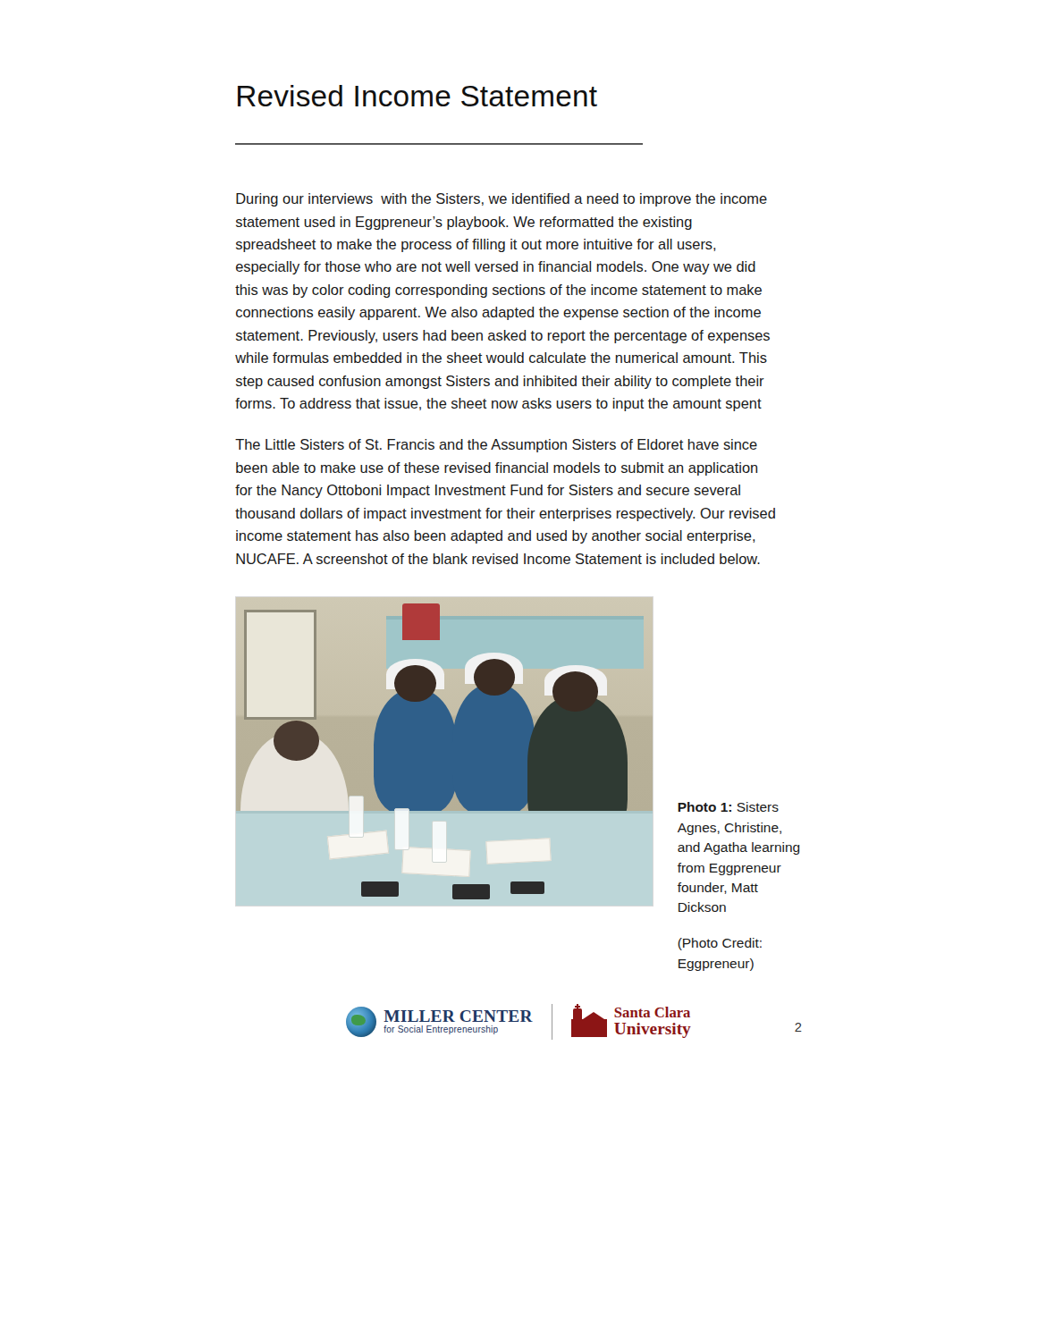Revised Income Statement
During our interviews with the Sisters, we identified a need to improve the income statement used in Eggpreneur’s playbook. We reformatted the existing spreadsheet to make the process of filling it out more intuitive for all users, especially for those who are not well versed in financial models. One way we did this was by color coding corresponding sections of the income statement to make connections easily apparent. We also adapted the expense section of the income statement. Previously, users had been asked to report the percentage of expenses while formulas embedded in the sheet would calculate the numerical amount. This step caused confusion amongst Sisters and inhibited their ability to complete their forms. To address that issue, the sheet now asks users to input the amount spent
The Little Sisters of St. Francis and the Assumption Sisters of Eldoret have since been able to make use of these revised financial models to submit an application for the Nancy Ottoboni Impact Investment Fund for Sisters and secure several thousand dollars of impact investment for their enterprises respectively. Our revised income statement has also been adapted and used by another social enterprise, NUCAFE. A screenshot of the blank revised Income Statement is included below.
Photo 1: Sisters Agnes, Christine, and Agatha learning from Eggpreneur founder, Matt Dickson (Photo Credit: Eggpreneur)
MILLER CENTER
for Social Entrepreneurship
Santa Clara
University
2